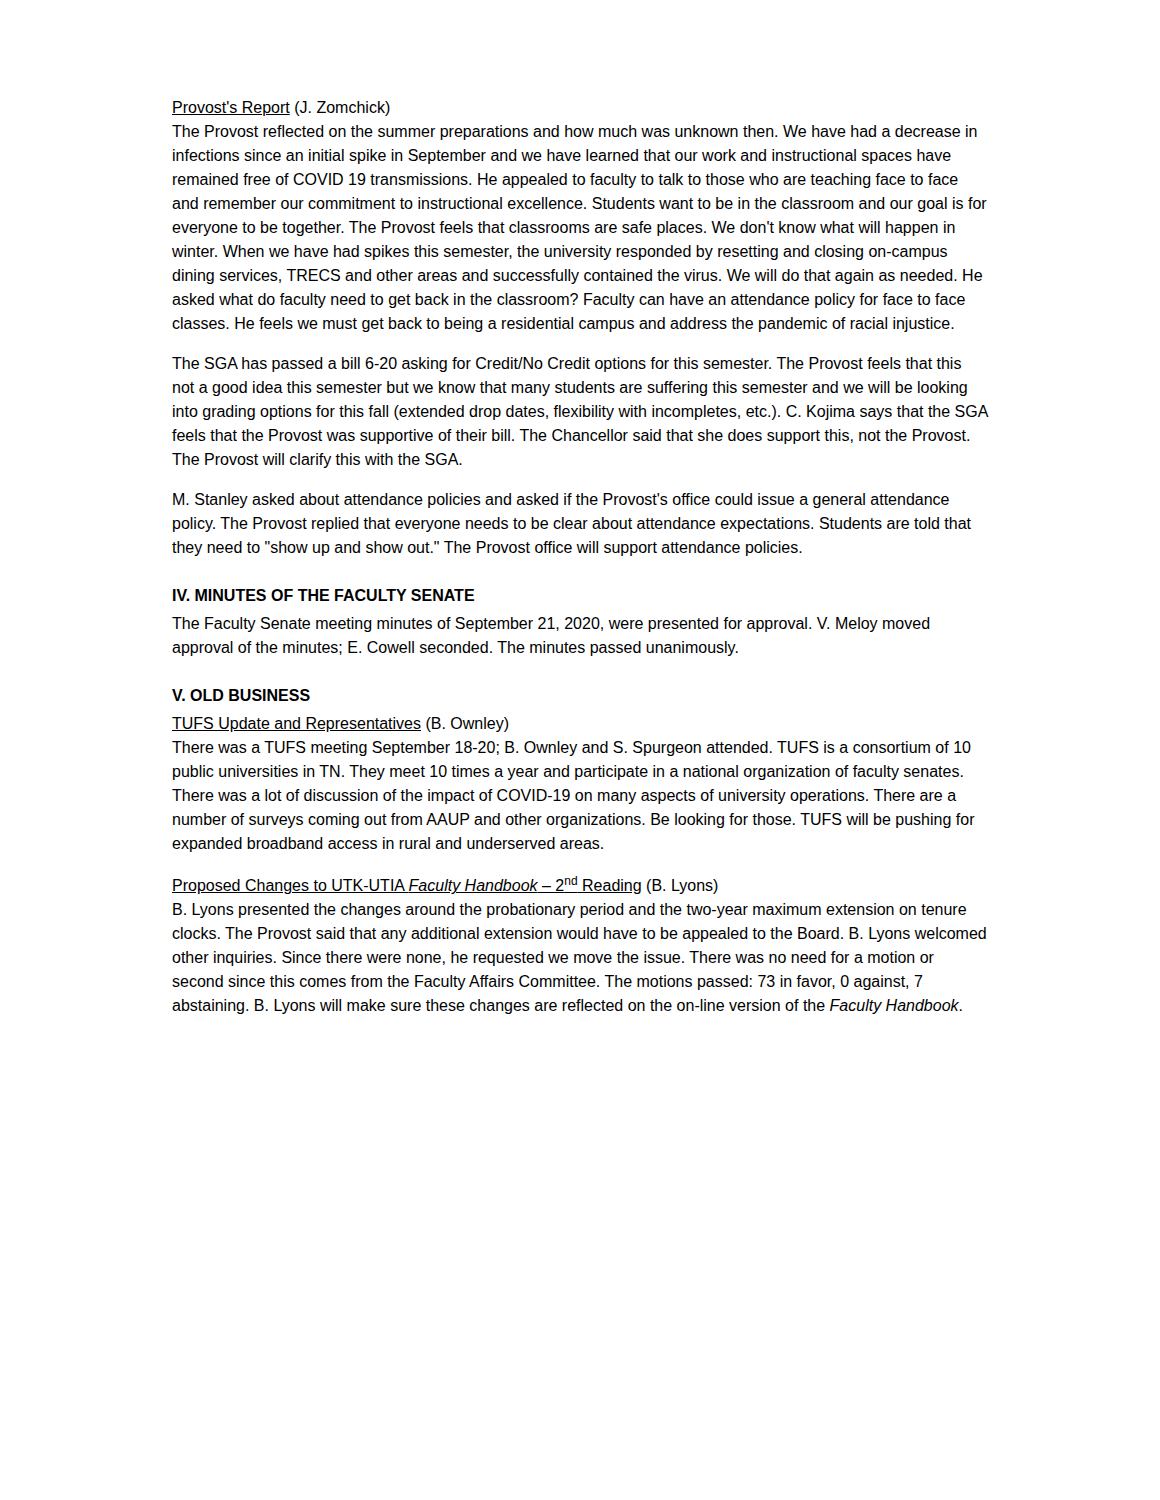Provost's Report (J. Zomchick)
The Provost reflected on the summer preparations and how much was unknown then. We have had a decrease in infections since an initial spike in September and we have learned that our work and instructional spaces have remained free of COVID 19 transmissions. He appealed to faculty to talk to those who are teaching face to face and remember our commitment to instructional excellence. Students want to be in the classroom and our goal is for everyone to be together. The Provost feels that classrooms are safe places. We don't know what will happen in winter. When we have had spikes this semester, the university responded by resetting and closing on-campus dining services, TRECS and other areas and successfully contained the virus. We will do that again as needed. He asked what do faculty need to get back in the classroom? Faculty can have an attendance policy for face to face classes. He feels we must get back to being a residential campus and address the pandemic of racial injustice.
The SGA has passed a bill 6-20 asking for Credit/No Credit options for this semester. The Provost feels that this not a good idea this semester but we know that many students are suffering this semester and we will be looking into grading options for this fall (extended drop dates, flexibility with incompletes, etc.). C. Kojima says that the SGA feels that the Provost was supportive of their bill. The Chancellor said that she does support this, not the Provost. The Provost will clarify this with the SGA.
M. Stanley asked about attendance policies and asked if the Provost's office could issue a general attendance policy. The Provost replied that everyone needs to be clear about attendance expectations. Students are told that they need to "show up and show out." The Provost office will support attendance policies.
IV. MINUTES OF THE FACULTY SENATE
The Faculty Senate meeting minutes of September 21, 2020, were presented for approval. V. Meloy moved approval of the minutes; E. Cowell seconded. The minutes passed unanimously.
V. OLD BUSINESS
TUFS Update and Representatives (B. Ownley)
There was a TUFS meeting September 18-20; B. Ownley and S. Spurgeon attended. TUFS is a consortium of 10 public universities in TN. They meet 10 times a year and participate in a national organization of faculty senates. There was a lot of discussion of the impact of COVID-19 on many aspects of university operations. There are a number of surveys coming out from AAUP and other organizations. Be looking for those. TUFS will be pushing for expanded broadband access in rural and underserved areas.
Proposed Changes to UTK-UTIA Faculty Handbook – 2nd Reading (B. Lyons)
B. Lyons presented the changes around the probationary period and the two-year maximum extension on tenure clocks. The Provost said that any additional extension would have to be appealed to the Board. B. Lyons welcomed other inquiries. Since there were none, he requested we move the issue. There was no need for a motion or second since this comes from the Faculty Affairs Committee. The motions passed: 73 in favor, 0 against, 7 abstaining. B. Lyons will make sure these changes are reflected on the on-line version of the Faculty Handbook.